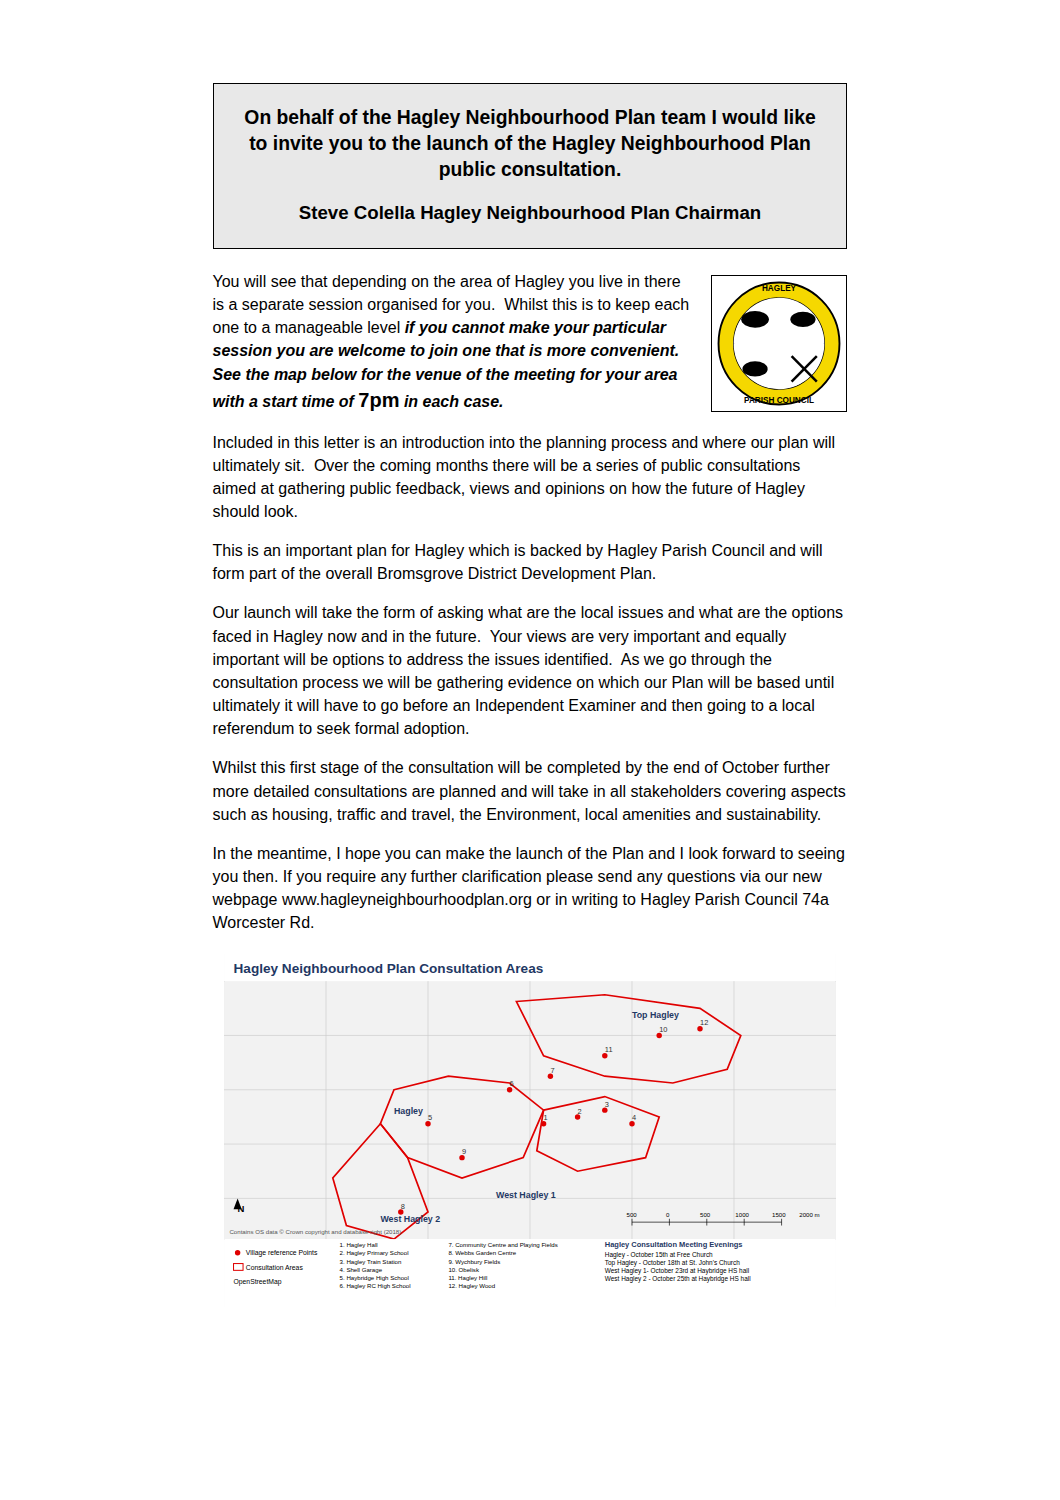On behalf of the Hagley Neighbourhood Plan team I would like to invite you to the launch of the Hagley Neighbourhood Plan public consultation.
Steve Colella Hagley Neighbourhood Plan Chairman
You will see that depending on the area of Hagley you live in there is a separate session organised for you. Whilst this is to keep each one to a manageable level if you cannot make your particular session you are welcome to join one that is more convenient. See the map below for the venue of the meeting for your area with a start time of 7pm in each case.
Included in this letter is an introduction into the planning process and where our plan will ultimately sit. Over the coming months there will be a series of public consultations aimed at gathering public feedback, views and opinions on how the future of Hagley should look.
This is an important plan for Hagley which is backed by Hagley Parish Council and will form part of the overall Bromsgrove District Development Plan.
Our launch will take the form of asking what are the local issues and what are the options faced in Hagley now and in the future. Your views are very important and equally important will be options to address the issues identified. As we go through the consultation process we will be gathering evidence on which our Plan will be based until ultimately it will have to go before an Independent Examiner and then going to a local referendum to seek formal adoption.
Whilst this first stage of the consultation will be completed by the end of October further more detailed consultations are planned and will take in all stakeholders covering aspects such as housing, traffic and travel, the Environment, local amenities and sustainability.
In the meantime, I hope you can make the launch of the Plan and I look forward to seeing you then. If you require any further clarification please send any questions via our new webpage www.hagleyneighbourhoodplan.org or in writing to Hagley Parish Council 74a Worcester Rd.